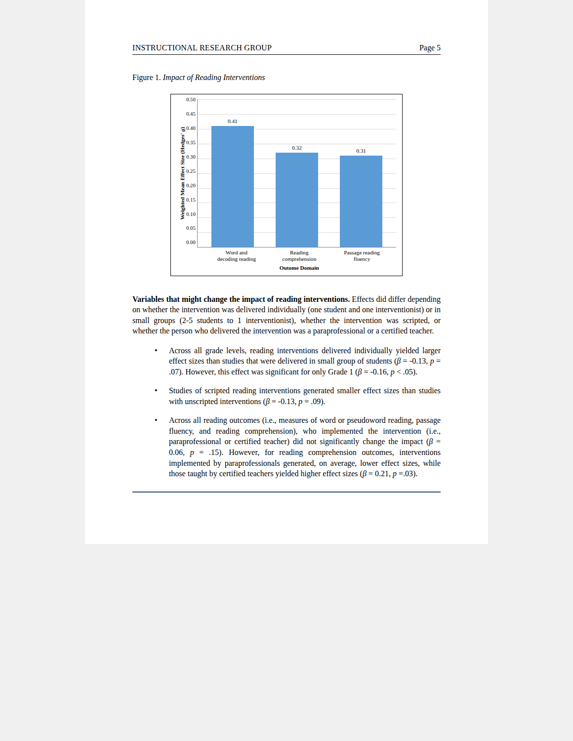INSTRUCTIONAL RESEARCH GROUP
Page 5
Figure 1. Impact of Reading Interventions
Weighted Mean Effect Size (Hedges' g)
0.50 0.45 0.40 0.35 0.30 0.25 0.20 0.15 0.10 0.05 0.00
0.41
0.32
0.31
Word and decoding reading
Reading comprehension
Passage reading fluency
Outome Domain
Variables that might change the impact of reading interventions. Effects did differ depending on whether the intervention was delivered individually (one student and one interventionist) or in small groups (2-5 students to 1 interventionist), whether the intervention was scripted, or whether the person who delivered the intervention was a paraprofessional or a certified teacher.
Across all grade levels, reading interventions delivered individually yielded larger effect sizes than studies that were delivered in small group of students (β = -0.13, p = .07). However, this effect was significant for only Grade 1 (β = -0.16, p < .05).
Studies of scripted reading interventions generated smaller effect sizes than studies with unscripted interventions (β = -0.13, p = .09).
Across all reading outcomes (i.e., measures of word or pseudoword reading, passage fluency, and reading comprehension), who implemented the intervention (i.e., paraprofessional or certified teacher) did not significantly change the impact (β = 0.06, p = .15). However, for reading comprehension outcomes, interventions implemented by paraprofessionals generated, on average, lower effect sizes, while those taught by certified teachers yielded higher effect sizes (β = 0.21, p =.03).